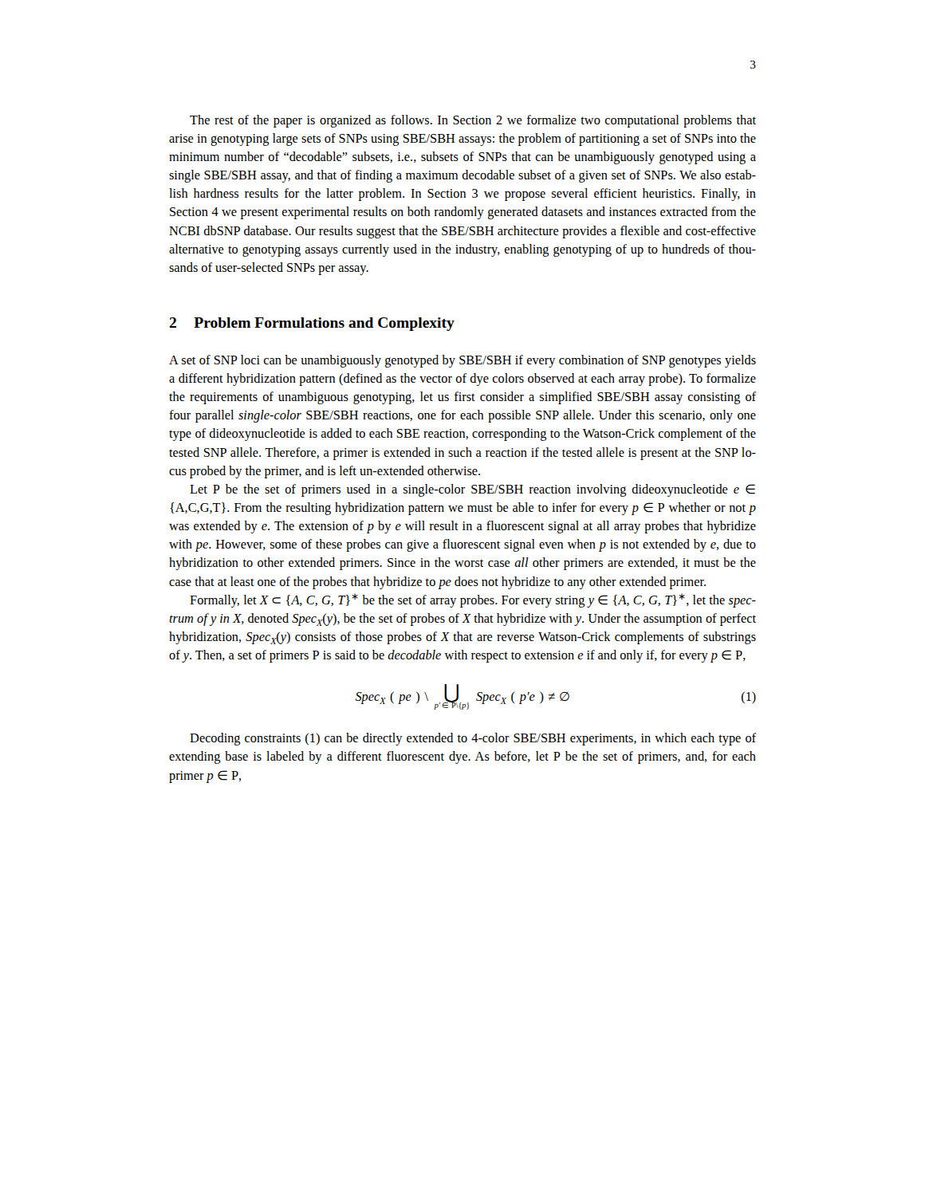3
The rest of the paper is organized as follows. In Section 2 we formalize two computational problems that arise in genotyping large sets of SNPs using SBE/SBH assays: the problem of partitioning a set of SNPs into the minimum number of “decodable” subsets, i.e., subsets of SNPs that can be unambiguously genotyped using a single SBE/SBH assay, and that of finding a maximum decodable subset of a given set of SNPs. We also establish hardness results for the latter problem. In Section 3 we propose several efficient heuristics. Finally, in Section 4 we present experimental results on both randomly generated datasets and instances extracted from the NCBI dbSNP database. Our results suggest that the SBE/SBH architecture provides a flexible and cost-effective alternative to genotyping assays currently used in the industry, enabling genotyping of up to hundreds of thousands of user-selected SNPs per assay.
2 Problem Formulations and Complexity
A set of SNP loci can be unambiguously genotyped by SBE/SBH if every combination of SNP genotypes yields a different hybridization pattern (defined as the vector of dye colors observed at each array probe). To formalize the requirements of unambiguous genotyping, let us first consider a simplified SBE/SBH assay consisting of four parallel single-color SBE/SBH reactions, one for each possible SNP allele. Under this scenario, only one type of dideoxynucleotide is added to each SBE reaction, corresponding to the Watson-Crick complement of the tested SNP allele. Therefore, a primer is extended in such a reaction if the tested allele is present at the SNP locus probed by the primer, and is left un-extended otherwise.
Let P be the set of primers used in a single-color SBE/SBH reaction involving dideoxynucleotide e ∈ {A,C,G,T}. From the resulting hybridization pattern we must be able to infer for every p ∈ P whether or not p was extended by e. The extension of p by e will result in a fluorescent signal at all array probes that hybridize with pe. However, some of these probes can give a fluorescent signal even when p is not extended by e, due to hybridization to other extended primers. Since in the worst case all other primers are extended, it must be the case that at least one of the probes that hybridize to pe does not hybridize to any other extended primer.
Formally, let X ⊂ {A, C, G, T}∗ be the set of array probes. For every string y ∈ {A, C, G, T}∗, let the spectrum of y in X, denoted SpecX(y), be the set of probes of X that hybridize with y. Under the assumption of perfect hybridization, SpecX(y) consists of those probes of X that are reverse Watson-Crick complements of substrings of y. Then, a set of primers P is said to be decodable with respect to extension e if and only if, for every p ∈ P,
SpecX(pe) \ ⋃ p′ ∈ P\{p} SpecX(p′e) ≠ ∅
(1)
Decoding constraints (1) can be directly extended to 4-color SBE/SBH experiments, in which each type of extending base is labeled by a different fluorescent dye. As before, let P be the set of primers, and, for each primer p ∈ P,